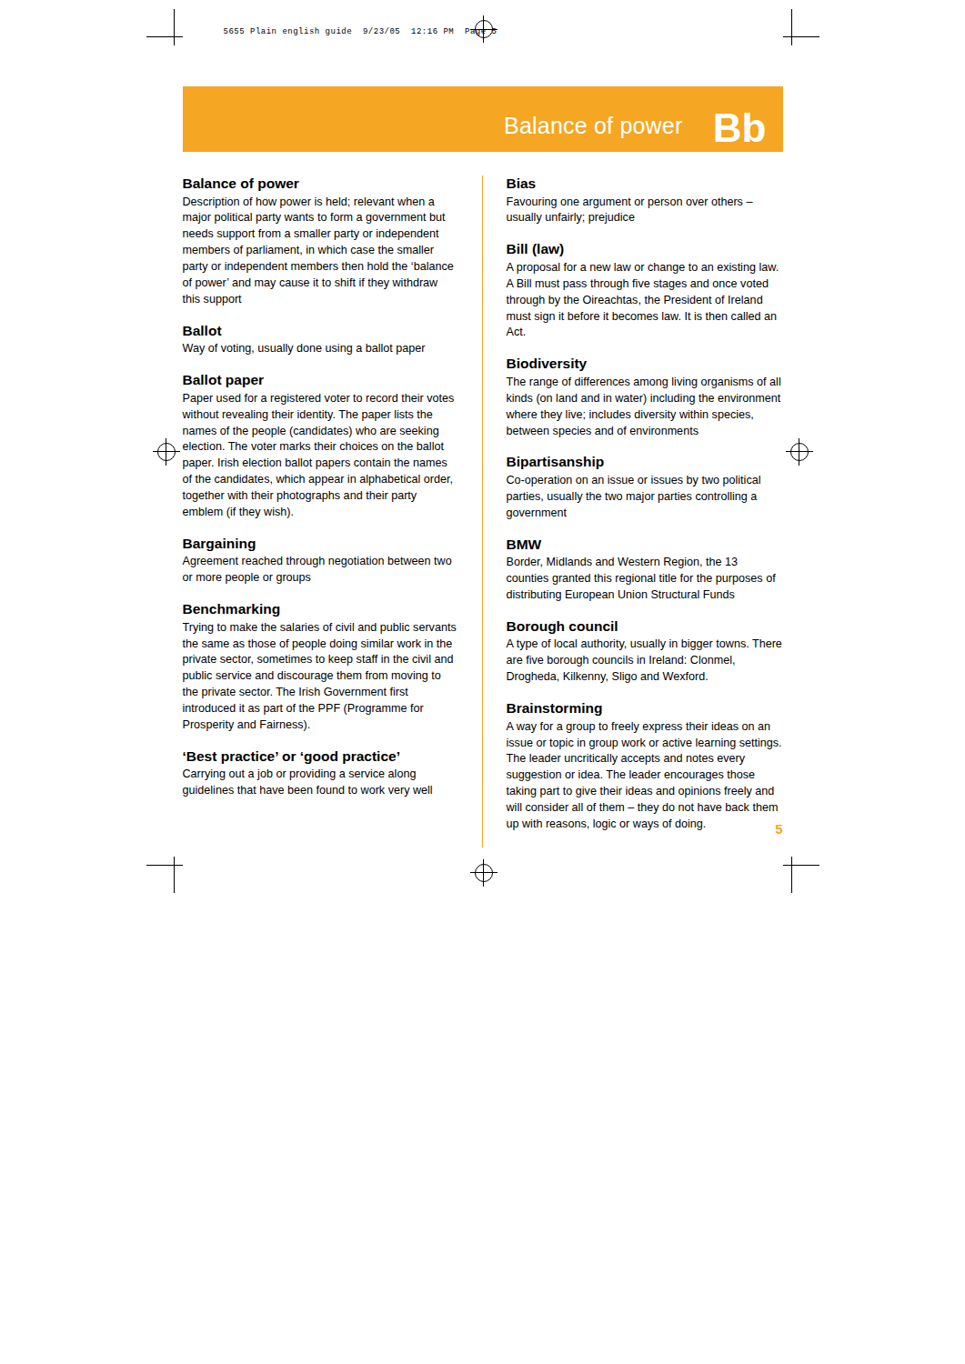5655 Plain english guide 9/23/05 12:16 PM Page 5
Balance of power
Bb
Balance of power
Description of how power is held; relevant when a major political party wants to form a government but needs support from a smaller party or independent members of parliament, in which case the smaller party or independent members then hold the ‘balance of power’ and may cause it to shift if they withdraw this support
Ballot
Way of voting, usually done using a ballot paper
Ballot paper
Paper used for a registered voter to record their votes without revealing their identity. The paper lists the names of the people (candidates) who are seeking election. The voter marks their choices on the ballot paper. Irish election ballot papers contain the names of the candidates, which appear in alphabetical order, together with their photographs and their party emblem (if they wish).
Bargaining
Agreement reached through negotiation between two or more people or groups
Benchmarking
Trying to make the salaries of civil and public servants the same as those of people doing similar work in the private sector, sometimes to keep staff in the civil and public service and discourage them from moving to the private sector. The Irish Government first introduced it as part of the PPF (Programme for Prosperity and Fairness).
‘Best practice’ or ‘good practice’
Carrying out a job or providing a service along guidelines that have been found to work very well
Bias
Favouring one argument or person over others – usually unfairly; prejudice
Bill (law)
A proposal for a new law or change to an existing law. A Bill must pass through five stages and once voted through by the Oireachtas, the President of Ireland must sign it before it becomes law. It is then called an Act.
Biodiversity
The range of differences among living organisms of all kinds (on land and in water) including the environment where they live; includes diversity within species, between species and of environments
Bipartisanship
Co-operation on an issue or issues by two political parties, usually the two major parties controlling a government
BMW
Border, Midlands and Western Region, the 13 counties granted this regional title for the purposes of distributing European Union Structural Funds
Borough council
A type of local authority, usually in bigger towns. There are five borough councils in Ireland: Clonmel, Drogheda, Kilkenny, Sligo and Wexford.
Brainstorming
A way for a group to freely express their ideas on an issue or topic in group work or active learning settings. The leader uncritically accepts and notes every suggestion or idea. The leader encourages those taking part to give their ideas and opinions freely and will consider all of them – they do not have back them up with reasons, logic or ways of doing.
5